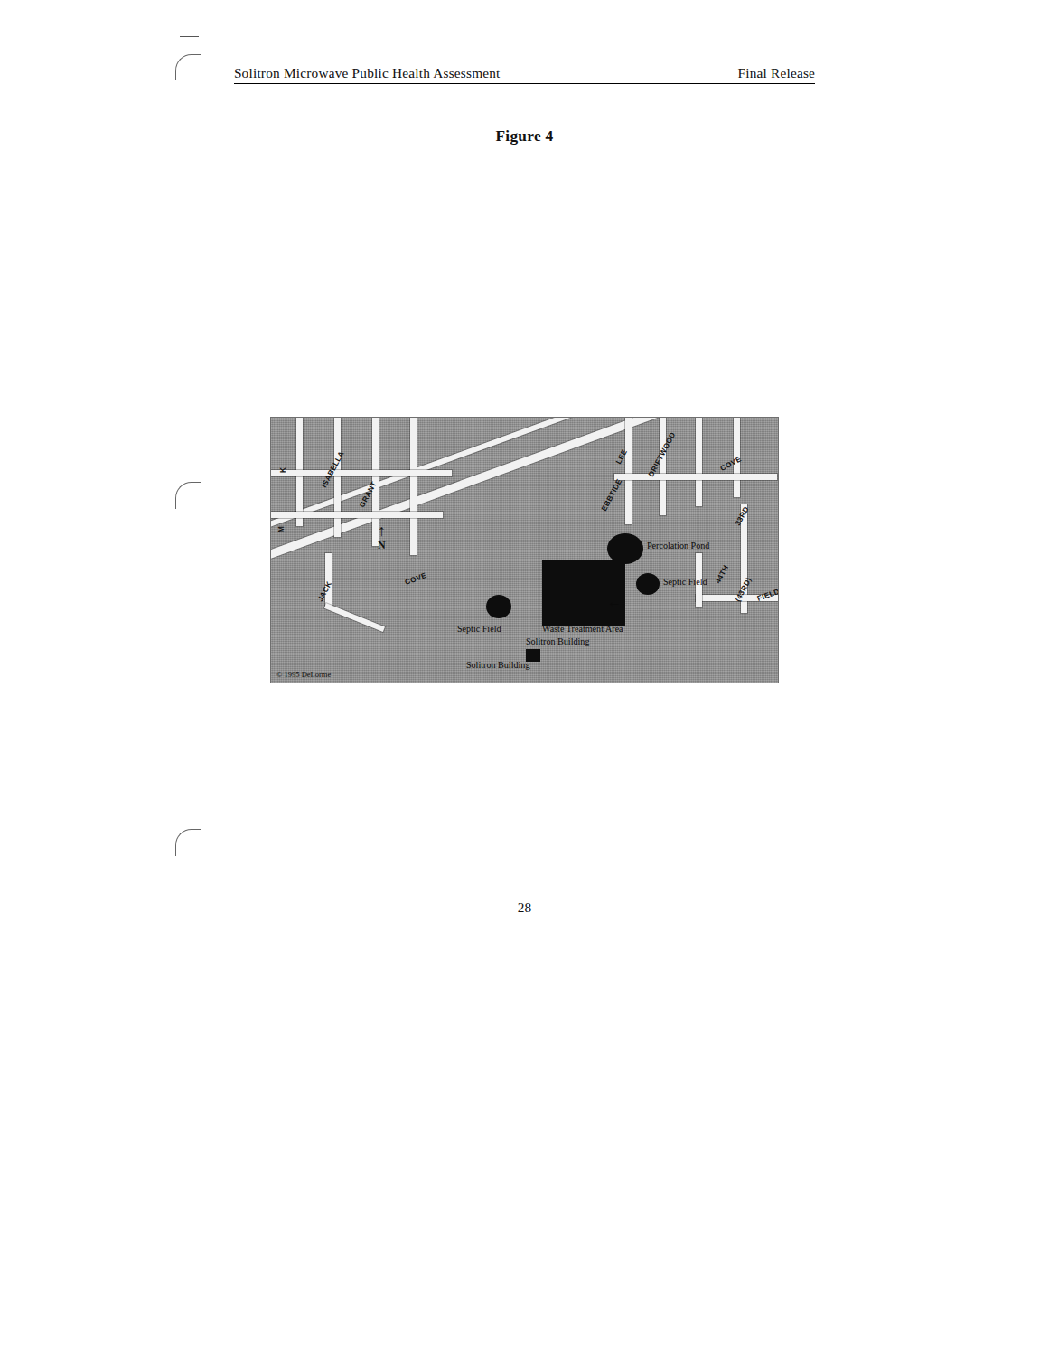Solitron Microwave Public Health Assessment Final Release
Figure 4
K
ISABELLA
GRANT
M
JACK
LEE
DRIFTWOOD
EBBTIDE
COVE
33RD
44TH
(43RD)
FIELD
COVE
↑ N
Percolation Pond
Septic Field
←
Waste Treatment Area
Solitron Building
Septic Field
Solitron Building
© 1995 DeLorme
28